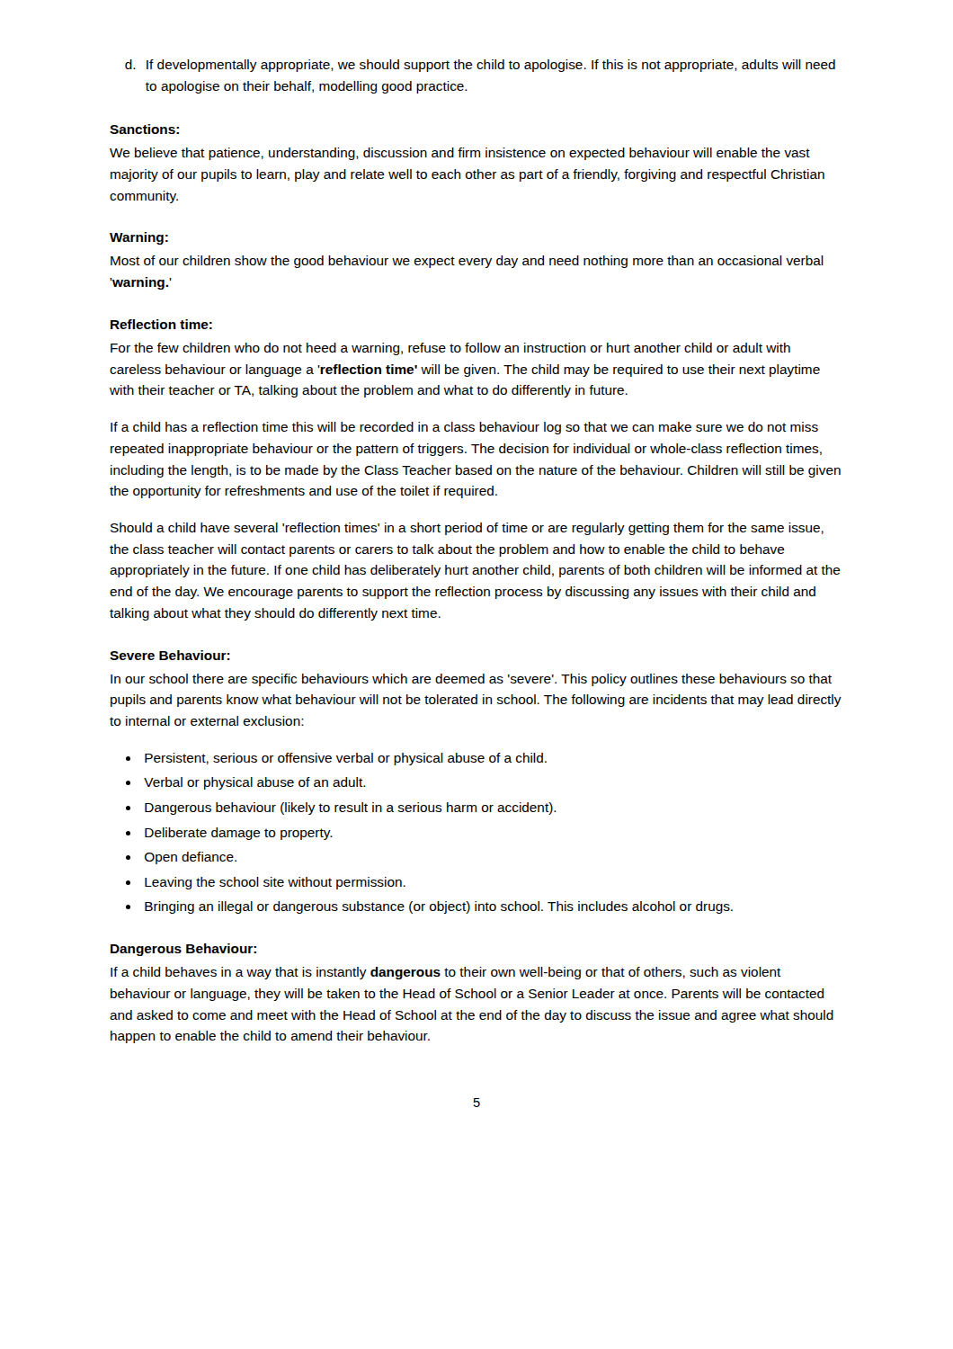If developmentally appropriate, we should support the child to apologise. If this is not appropriate, adults will need to apologise on their behalf, modelling good practice.
Sanctions:
We believe that patience, understanding, discussion and firm insistence on expected behaviour will enable the vast majority of our pupils to learn, play and relate well to each other as part of a friendly, forgiving and respectful Christian community.
Warning:
Most of our children show the good behaviour we expect every day and need nothing more than an occasional verbal 'warning.'
Reflection time:
For the few children who do not heed a warning, refuse to follow an instruction or hurt another child or adult with careless behaviour or language a 'reflection time' will be given. The child may be required to use their next playtime with their teacher or TA, talking about the problem and what to do differently in future.
If a child has a reflection time this will be recorded in a class behaviour log so that we can make sure we do not miss repeated inappropriate behaviour or the pattern of triggers. The decision for individual or whole-class reflection times, including the length, is to be made by the Class Teacher based on the nature of the behaviour. Children will still be given the opportunity for refreshments and use of the toilet if required.
Should a child have several 'reflection times' in a short period of time or are regularly getting them for the same issue, the class teacher will contact parents or carers to talk about the problem and how to enable the child to behave appropriately in the future. If one child has deliberately hurt another child, parents of both children will be informed at the end of the day. We encourage parents to support the reflection process by discussing any issues with their child and talking about what they should do differently next time.
Severe Behaviour:
In our school there are specific behaviours which are deemed as 'severe'. This policy outlines these behaviours so that pupils and parents know what behaviour will not be tolerated in school. The following are incidents that may lead directly to internal or external exclusion:
Persistent, serious or offensive verbal or physical abuse of a child.
Verbal or physical abuse of an adult.
Dangerous behaviour (likely to result in a serious harm or accident).
Deliberate damage to property.
Open defiance.
Leaving the school site without permission.
Bringing an illegal or dangerous substance (or object) into school. This includes alcohol or drugs.
Dangerous Behaviour:
If a child behaves in a way that is instantly dangerous to their own well-being or that of others, such as violent behaviour or language, they will be taken to the Head of School or a Senior Leader at once. Parents will be contacted and asked to come and meet with the Head of School at the end of the day to discuss the issue and agree what should happen to enable the child to amend their behaviour.
5